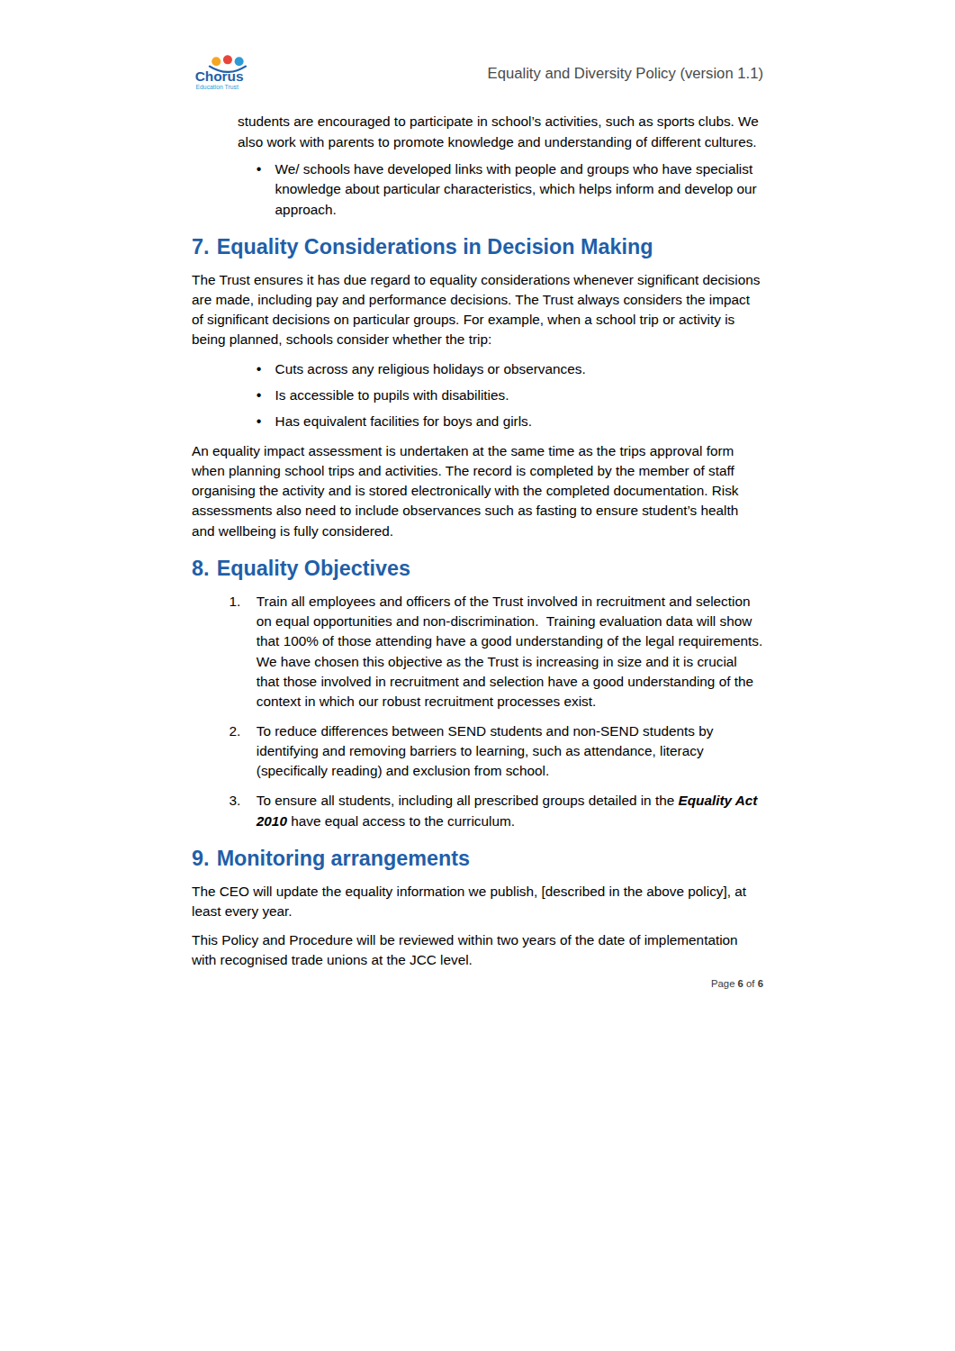Chorus Education Trust
Equality and Diversity Policy (version 1.1)
students are encouraged to participate in school’s activities, such as sports clubs. We also work with parents to promote knowledge and understanding of different cultures.
We/ schools have developed links with people and groups who have specialist knowledge about particular characteristics, which helps inform and develop our approach.
7. Equality Considerations in Decision Making
The Trust ensures it has due regard to equality considerations whenever significant decisions are made, including pay and performance decisions. The Trust always considers the impact of significant decisions on particular groups. For example, when a school trip or activity is being planned, schools consider whether the trip:
Cuts across any religious holidays or observances.
Is accessible to pupils with disabilities.
Has equivalent facilities for boys and girls.
An equality impact assessment is undertaken at the same time as the trips approval form when planning school trips and activities. The record is completed by the member of staff organising the activity and is stored electronically with the completed documentation. Risk assessments also need to include observances such as fasting to ensure student’s health and wellbeing is fully considered.
8. Equality Objectives
Train all employees and officers of the Trust involved in recruitment and selection on equal opportunities and non-discrimination. Training evaluation data will show that 100% of those attending have a good understanding of the legal requirements. We have chosen this objective as the Trust is increasing in size and it is crucial that those involved in recruitment and selection have a good understanding of the context in which our robust recruitment processes exist.
To reduce differences between SEND students and non-SEND students by identifying and removing barriers to learning, such as attendance, literacy (specifically reading) and exclusion from school.
To ensure all students, including all prescribed groups detailed in the Equality Act 2010 have equal access to the curriculum.
9. Monitoring arrangements
The CEO will update the equality information we publish, [described in the above policy], at least every year.
This Policy and Procedure will be reviewed within two years of the date of implementation with recognised trade unions at the JCC level.
Page 6 of 6